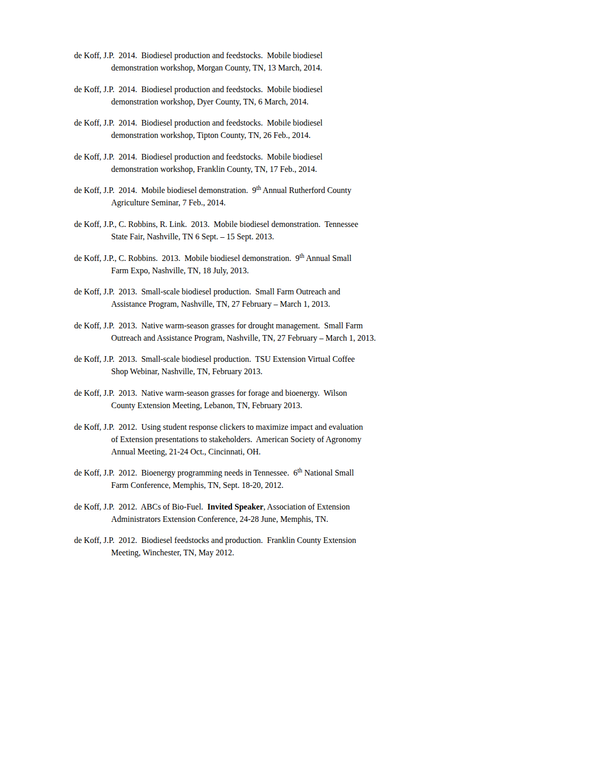de Koff, J.P. 2014. Biodiesel production and feedstocks. Mobile biodiesel demonstration workshop, Morgan County, TN, 13 March, 2014.
de Koff, J.P. 2014. Biodiesel production and feedstocks. Mobile biodiesel demonstration workshop, Dyer County, TN, 6 March, 2014.
de Koff, J.P. 2014. Biodiesel production and feedstocks. Mobile biodiesel demonstration workshop, Tipton County, TN, 26 Feb., 2014.
de Koff, J.P. 2014. Biodiesel production and feedstocks. Mobile biodiesel demonstration workshop, Franklin County, TN, 17 Feb., 2014.
de Koff, J.P. 2014. Mobile biodiesel demonstration. 9th Annual Rutherford County Agriculture Seminar, 7 Feb., 2014.
de Koff, J.P., C. Robbins, R. Link. 2013. Mobile biodiesel demonstration. Tennessee State Fair, Nashville, TN 6 Sept. – 15 Sept. 2013.
de Koff, J.P., C. Robbins. 2013. Mobile biodiesel demonstration. 9th Annual Small Farm Expo, Nashville, TN, 18 July, 2013.
de Koff, J.P. 2013. Small-scale biodiesel production. Small Farm Outreach and Assistance Program, Nashville, TN, 27 February – March 1, 2013.
de Koff, J.P. 2013. Native warm-season grasses for drought management. Small Farm Outreach and Assistance Program, Nashville, TN, 27 February – March 1, 2013.
de Koff, J.P. 2013. Small-scale biodiesel production. TSU Extension Virtual Coffee Shop Webinar, Nashville, TN, February 2013.
de Koff, J.P. 2013. Native warm-season grasses for forage and bioenergy. Wilson County Extension Meeting, Lebanon, TN, February 2013.
de Koff, J.P. 2012. Using student response clickers to maximize impact and evaluation of Extension presentations to stakeholders. American Society of Agronomy Annual Meeting, 21-24 Oct., Cincinnati, OH.
de Koff, J.P. 2012. Bioenergy programming needs in Tennessee. 6th National Small Farm Conference, Memphis, TN, Sept. 18-20, 2012.
de Koff, J.P. 2012. ABCs of Bio-Fuel. Invited Speaker, Association of Extension Administrators Extension Conference, 24-28 June, Memphis, TN.
de Koff, J.P. 2012. Biodiesel feedstocks and production. Franklin County Extension Meeting, Winchester, TN, May 2012.